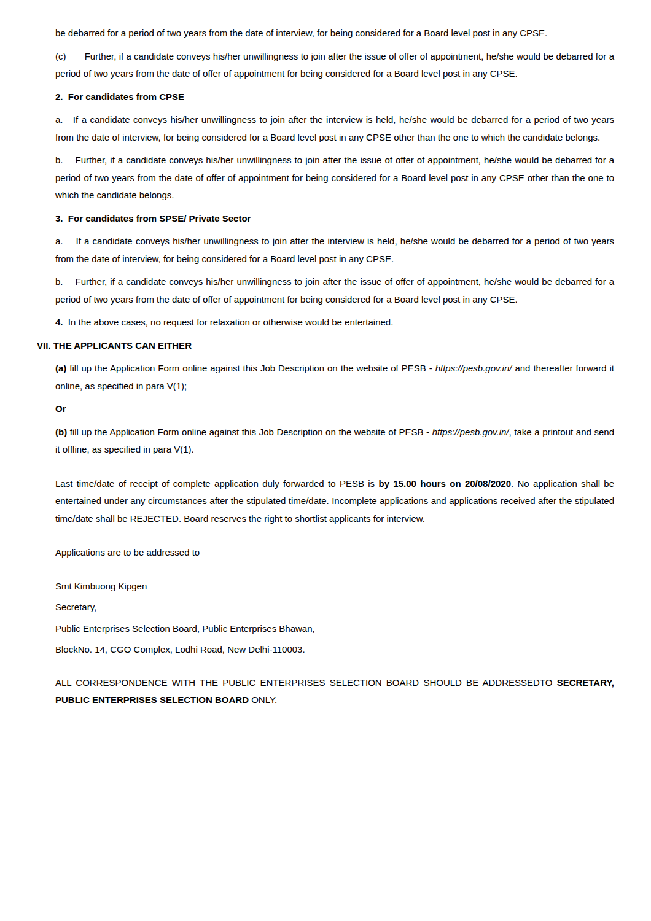be debarred for a period of two years from the date of interview, for being considered for a Board level post in any CPSE.
(c) Further, if a candidate conveys his/her unwillingness to join after the issue of offer of appointment, he/she would be debarred for a period of two years from the date of offer of appointment for being considered for a Board level post in any CPSE.
2. For candidates from CPSE
a. If a candidate conveys his/her unwillingness to join after the interview is held, he/she would be debarred for a period of two years from the date of interview, for being considered for a Board level post in any CPSE other than the one to which the candidate belongs.
b. Further, if a candidate conveys his/her unwillingness to join after the issue of offer of appointment, he/she would be debarred for a period of two years from the date of offer of appointment for being considered for a Board level post in any CPSE other than the one to which the candidate belongs.
3. For candidates from SPSE/ Private Sector
a. If a candidate conveys his/her unwillingness to join after the interview is held, he/she would be debarred for a period of two years from the date of interview, for being considered for a Board level post in any CPSE.
b. Further, if a candidate conveys his/her unwillingness to join after the issue of offer of appointment, he/she would be debarred for a period of two years from the date of offer of appointment for being considered for a Board level post in any CPSE.
4. In the above cases, no request for relaxation or otherwise would be entertained.
VII. THE APPLICANTS CAN EITHER
(a) fill up the Application Form online against this Job Description on the website of PESB - https://pesb.gov.in/ and thereafter forward it online, as specified in para V(1);
Or
(b) fill up the Application Form online against this Job Description on the website of PESB - https://pesb.gov.in/, take a printout and send it offline, as specified in para V(1).
Last time/date of receipt of complete application duly forwarded to PESB is by 15.00 hours on 20/08/2020. No application shall be entertained under any circumstances after the stipulated time/date. Incomplete applications and applications received after the stipulated time/date shall be REJECTED. Board reserves the right to shortlist applicants for interview.
Applications are to be addressed to
Smt Kimbuong Kipgen
Secretary,
Public Enterprises Selection Board, Public Enterprises Bhawan,
BlockNo. 14, CGO Complex, Lodhi Road, New Delhi-110003.
ALL CORRESPONDENCE WITH THE PUBLIC ENTERPRISES SELECTION BOARD SHOULD BE ADDRESSEDTO SECRETARY, PUBLIC ENTERPRISES SELECTION BOARD ONLY.